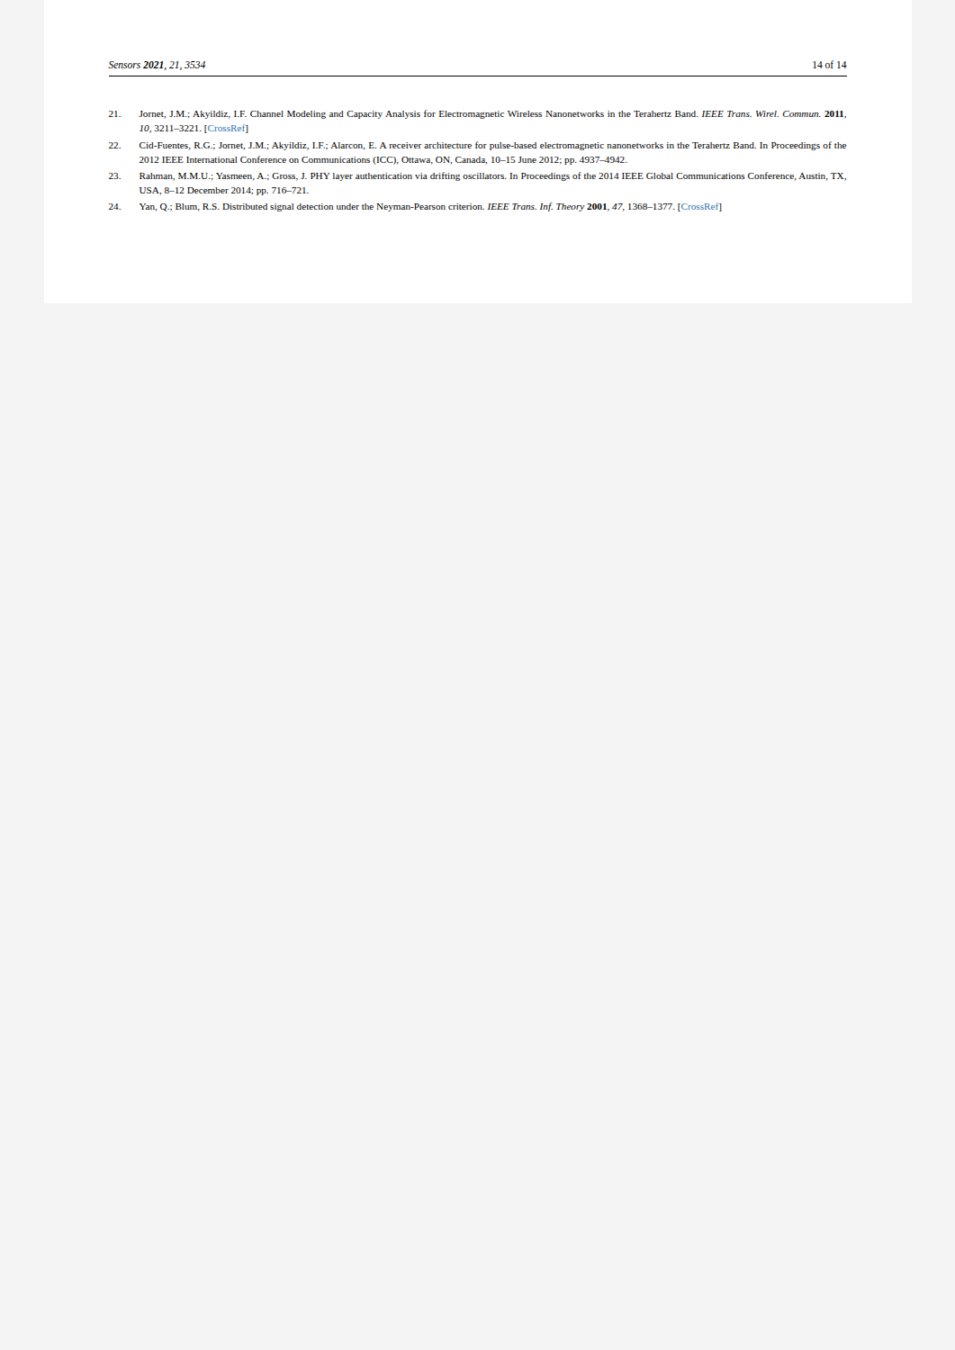Sensors 2021, 21, 3534 14 of 14
21. Jornet, J.M.; Akyildiz, I.F. Channel Modeling and Capacity Analysis for Electromagnetic Wireless Nanonetworks in the Terahertz Band. IEEE Trans. Wirel. Commun. 2011, 10, 3211–3221. [CrossRef]
22. Cid-Fuentes, R.G.; Jornet, J.M.; Akyildiz, I.F.; Alarcon, E. A receiver architecture for pulse-based electromagnetic nanonetworks in the Terahertz Band. In Proceedings of the 2012 IEEE International Conference on Communications (ICC), Ottawa, ON, Canada, 10–15 June 2012; pp. 4937–4942.
23. Rahman, M.M.U.; Yasmeen, A.; Gross, J. PHY layer authentication via drifting oscillators. In Proceedings of the 2014 IEEE Global Communications Conference, Austin, TX, USA, 8–12 December 2014; pp. 716–721.
24. Yan, Q.; Blum, R.S. Distributed signal detection under the Neyman-Pearson criterion. IEEE Trans. Inf. Theory 2001, 47, 1368–1377. [CrossRef]